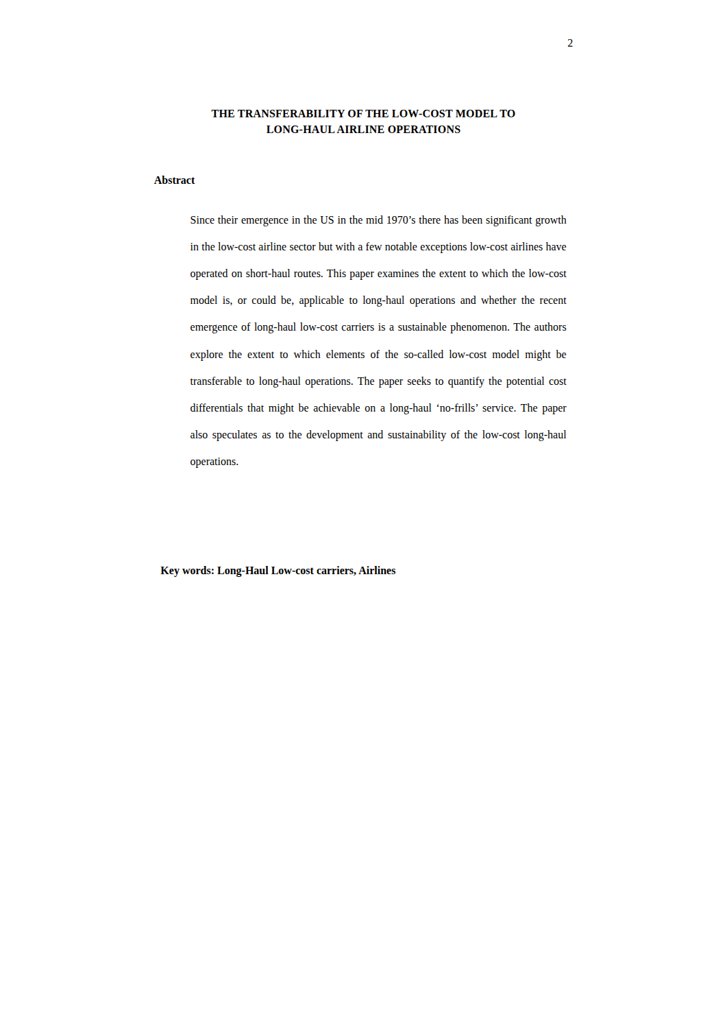2
The Transferability of the Low-Cost Model to
Long-Haul Airline Operations
Abstract
Since their emergence in the US in the mid 1970’s there has been significant growth in the low-cost airline sector but with a few notable exceptions low-cost airlines have operated on short-haul routes. This paper examines the extent to which the low-cost model is, or could be, applicable to long-haul operations and whether the recent emergence of long-haul low-cost carriers is a sustainable phenomenon. The authors explore the extent to which elements of the so-called low-cost model might be transferable to long-haul operations. The paper seeks to quantify the potential cost differentials that might be achievable on a long-haul ‘no-frills’ service. The paper also speculates as to the development and sustainability of the low-cost long-haul operations.
Key words: Long-Haul Low-cost carriers, Airlines